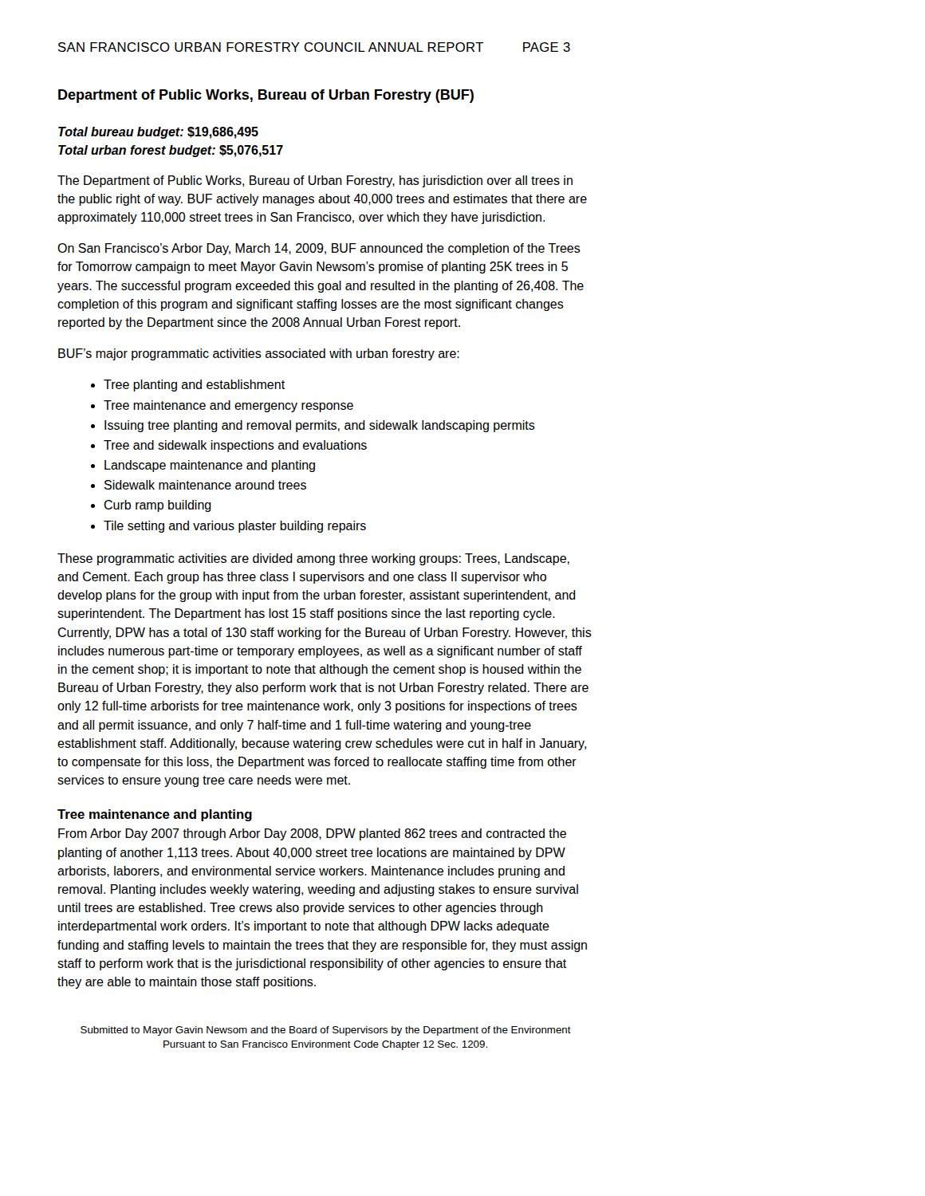SAN FRANCISCO URBAN FORESTRY COUNCIL ANNUAL REPORTPAGE 3
Department of Public Works, Bureau of Urban Forestry (BUF)
Total bureau budget: $19,686,495
Total urban forest budget: $5,076,517
The Department of Public Works, Bureau of Urban Forestry, has jurisdiction over all trees in the public right of way. BUF actively manages about 40,000 trees and estimates that there are approximately 110,000 street trees in San Francisco, over which they have jurisdiction.
On San Francisco’s Arbor Day, March 14, 2009, BUF announced the completion of the Trees for Tomorrow campaign to meet Mayor Gavin Newsom’s promise of planting 25K trees in 5 years. The successful program exceeded this goal and resulted in the planting of 26,408. The completion of this program and significant staffing losses are the most significant changes reported by the Department since the 2008 Annual Urban Forest report.
BUF’s major programmatic activities associated with urban forestry are:
Tree planting and establishment
Tree maintenance and emergency response
Issuing tree planting and removal permits, and sidewalk landscaping permits
Tree and sidewalk inspections and evaluations
Landscape maintenance and planting
Sidewalk maintenance around trees
Curb ramp building
Tile setting and various plaster building repairs
These programmatic activities are divided among three working groups: Trees, Landscape, and Cement. Each group has three class I supervisors and one class II supervisor who develop plans for the group with input from the urban forester, assistant superintendent, and superintendent. The Department has lost 15 staff positions since the last reporting cycle. Currently, DPW has a total of 130 staff working for the Bureau of Urban Forestry. However, this includes numerous part-time or temporary employees, as well as a significant number of staff in the cement shop; it is important to note that although the cement shop is housed within the Bureau of Urban Forestry, they also perform work that is not Urban Forestry related. There are only 12 full-time arborists for tree maintenance work, only 3 positions for inspections of trees and all permit issuance, and only 7 half-time and 1 full-time watering and young-tree establishment staff. Additionally, because watering crew schedules were cut in half in January, to compensate for this loss, the Department was forced to reallocate staffing time from other services to ensure young tree care needs were met.
Tree maintenance and planting
From Arbor Day 2007 through Arbor Day 2008, DPW planted 862 trees and contracted the planting of another 1,113 trees. About 40,000 street tree locations are maintained by DPW arborists, laborers, and environmental service workers. Maintenance includes pruning and removal. Planting includes weekly watering, weeding and adjusting stakes to ensure survival until trees are established. Tree crews also provide services to other agencies through interdepartmental work orders. It’s important to note that although DPW lacks adequate funding and staffing levels to maintain the trees that they are responsible for, they must assign staff to perform work that is the jurisdictional responsibility of other agencies to ensure that they are able to maintain those staff positions.
Submitted to Mayor Gavin Newsom and the Board of Supervisors by the Department of the Environment
Pursuant to San Francisco Environment Code Chapter 12 Sec. 1209.